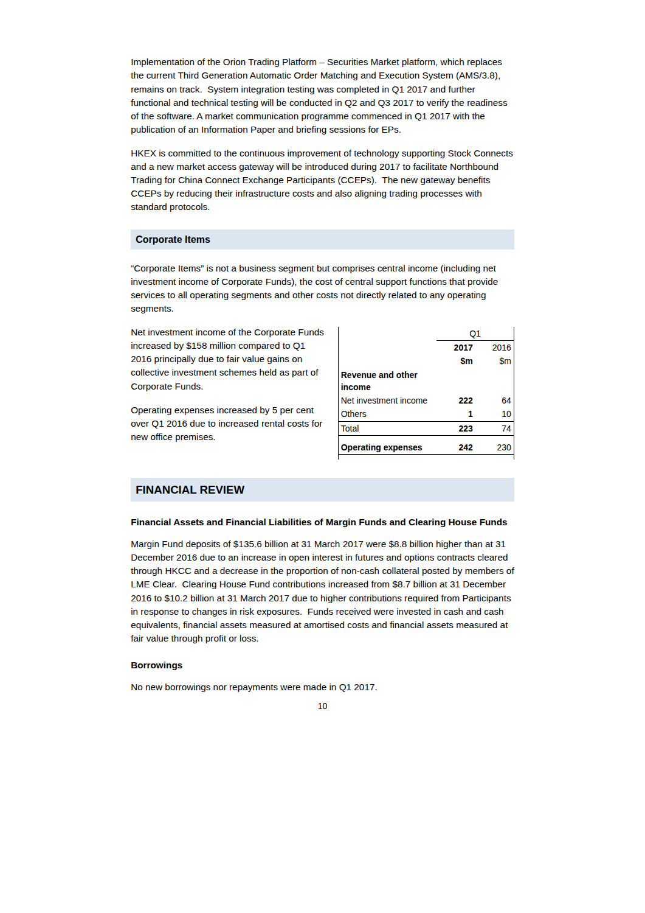Implementation of the Orion Trading Platform – Securities Market platform, which replaces the current Third Generation Automatic Order Matching and Execution System (AMS/3.8), remains on track. System integration testing was completed in Q1 2017 and further functional and technical testing will be conducted in Q2 and Q3 2017 to verify the readiness of the software. A market communication programme commenced in Q1 2017 with the publication of an Information Paper and briefing sessions for EPs.
HKEX is committed to the continuous improvement of technology supporting Stock Connects and a new market access gateway will be introduced during 2017 to facilitate Northbound Trading for China Connect Exchange Participants (CCEPs). The new gateway benefits CCEPs by reducing their infrastructure costs and also aligning trading processes with standard protocols.
Corporate Items
“Corporate Items” is not a business segment but comprises central income (including net investment income of Corporate Funds), the cost of central support functions that provide services to all operating segments and other costs not directly related to any operating segments.
Net investment income of the Corporate Funds increased by $158 million compared to Q1 2016 principally due to fair value gains on collective investment schemes held as part of Corporate Funds.
Operating expenses increased by 5 per cent over Q1 2016 due to increased rental costs for new office premises.
| | Q1 |
| | 2017 | 2016 |
| | $m | $m |
| Revenue and other income | | |
| Net investment income | 222 | 64 |
| Others | 1 | 10 |
| Total | 223 | 74 |
| Operating expenses | 242 | 230 |
FINANCIAL REVIEW
Financial Assets and Financial Liabilities of Margin Funds and Clearing House Funds
Margin Fund deposits of $135.6 billion at 31 March 2017 were $8.8 billion higher than at 31 December 2016 due to an increase in open interest in futures and options contracts cleared through HKCC and a decrease in the proportion of non-cash collateral posted by members of LME Clear. Clearing House Fund contributions increased from $8.7 billion at 31 December 2016 to $10.2 billion at 31 March 2017 due to higher contributions required from Participants in response to changes in risk exposures. Funds received were invested in cash and cash equivalents, financial assets measured at amortised costs and financial assets measured at fair value through profit or loss.
Borrowings
No new borrowings nor repayments were made in Q1 2017.
10